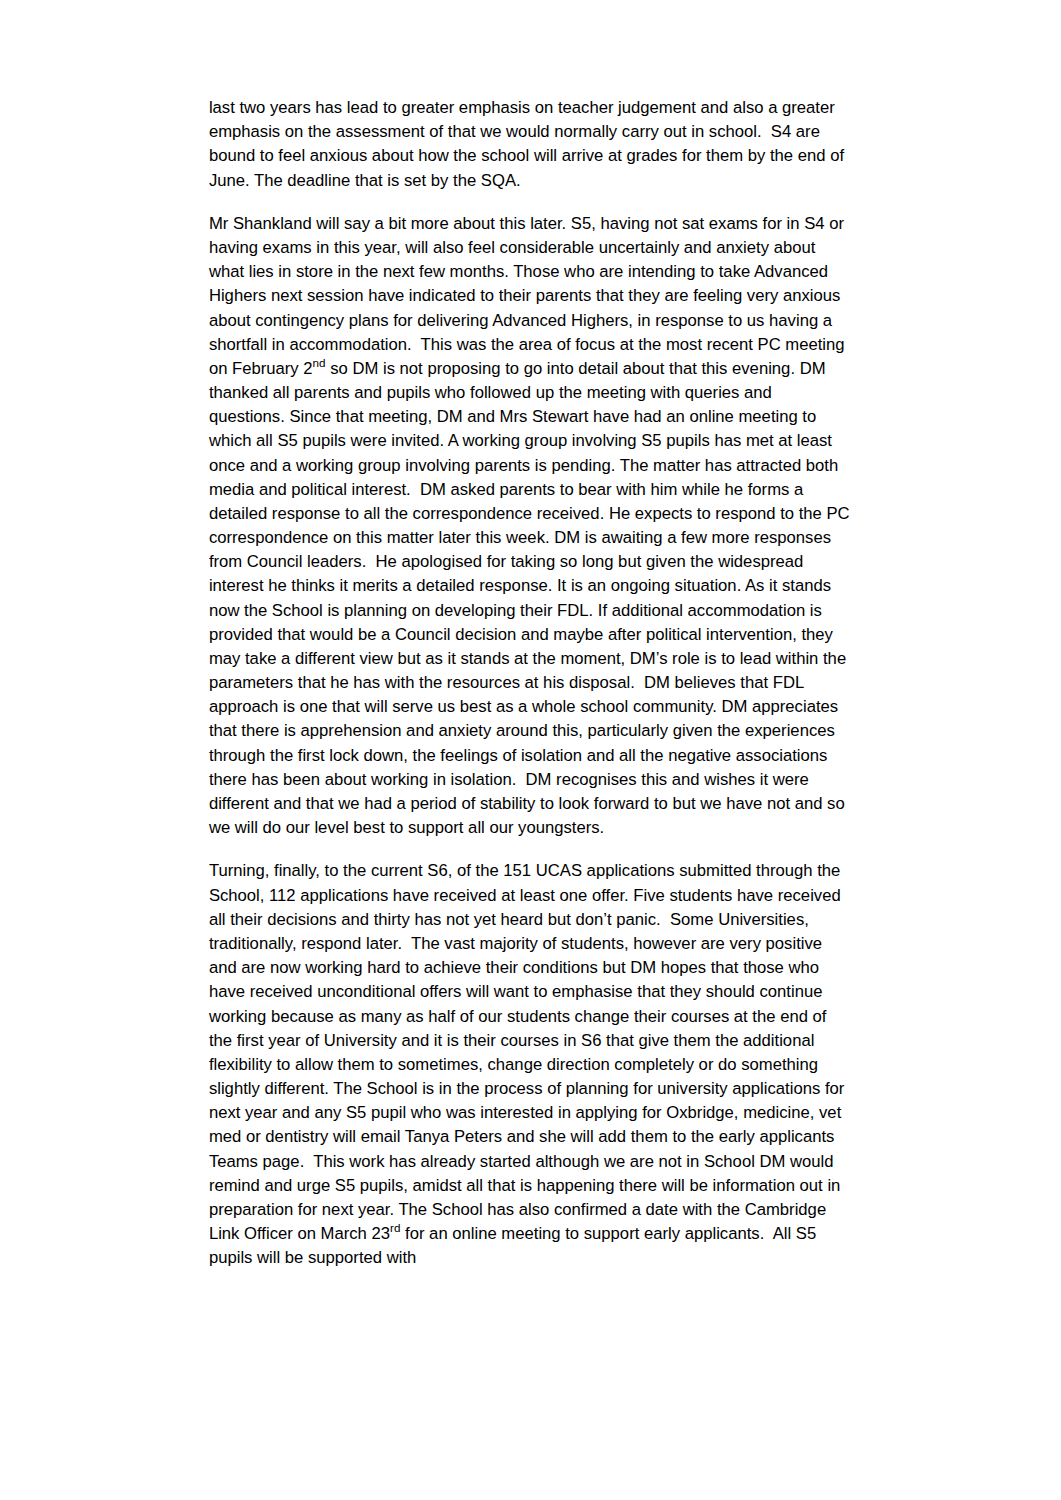last two years has lead to greater emphasis on teacher judgement and also a greater emphasis on the assessment of that we would normally carry out in school. S4 are bound to feel anxious about how the school will arrive at grades for them by the end of June. The deadline that is set by the SQA.
Mr Shankland will say a bit more about this later. S5, having not sat exams for in S4 or having exams in this year, will also feel considerable uncertainly and anxiety about what lies in store in the next few months. Those who are intending to take Advanced Highers next session have indicated to their parents that they are feeling very anxious about contingency plans for delivering Advanced Highers, in response to us having a shortfall in accommodation. This was the area of focus at the most recent PC meeting on February 2nd so DM is not proposing to go into detail about that this evening. DM thanked all parents and pupils who followed up the meeting with queries and questions. Since that meeting, DM and Mrs Stewart have had an online meeting to which all S5 pupils were invited. A working group involving S5 pupils has met at least once and a working group involving parents is pending. The matter has attracted both media and political interest. DM asked parents to bear with him while he forms a detailed response to all the correspondence received. He expects to respond to the PC correspondence on this matter later this week. DM is awaiting a few more responses from Council leaders. He apologised for taking so long but given the widespread interest he thinks it merits a detailed response. It is an ongoing situation. As it stands now the School is planning on developing their FDL. If additional accommodation is provided that would be a Council decision and maybe after political intervention, they may take a different view but as it stands at the moment, DM’s role is to lead within the parameters that he has with the resources at his disposal. DM believes that FDL approach is one that will serve us best as a whole school community. DM appreciates that there is apprehension and anxiety around this, particularly given the experiences through the first lock down, the feelings of isolation and all the negative associations there has been about working in isolation. DM recognises this and wishes it were different and that we had a period of stability to look forward to but we have not and so we will do our level best to support all our youngsters.
Turning, finally, to the current S6, of the 151 UCAS applications submitted through the School, 112 applications have received at least one offer. Five students have received all their decisions and thirty has not yet heard but don’t panic. Some Universities, traditionally, respond later. The vast majority of students, however are very positive and are now working hard to achieve their conditions but DM hopes that those who have received unconditional offers will want to emphasise that they should continue working because as many as half of our students change their courses at the end of the first year of University and it is their courses in S6 that give them the additional flexibility to allow them to sometimes, change direction completely or do something slightly different. The School is in the process of planning for university applications for next year and any S5 pupil who was interested in applying for Oxbridge, medicine, vet med or dentistry will email Tanya Peters and she will add them to the early applicants Teams page. This work has already started although we are not in School DM would remind and urge S5 pupils, amidst all that is happening there will be information out in preparation for next year. The School has also confirmed a date with the Cambridge Link Officer on March 23rd for an online meeting to support early applicants. All S5 pupils will be supported with